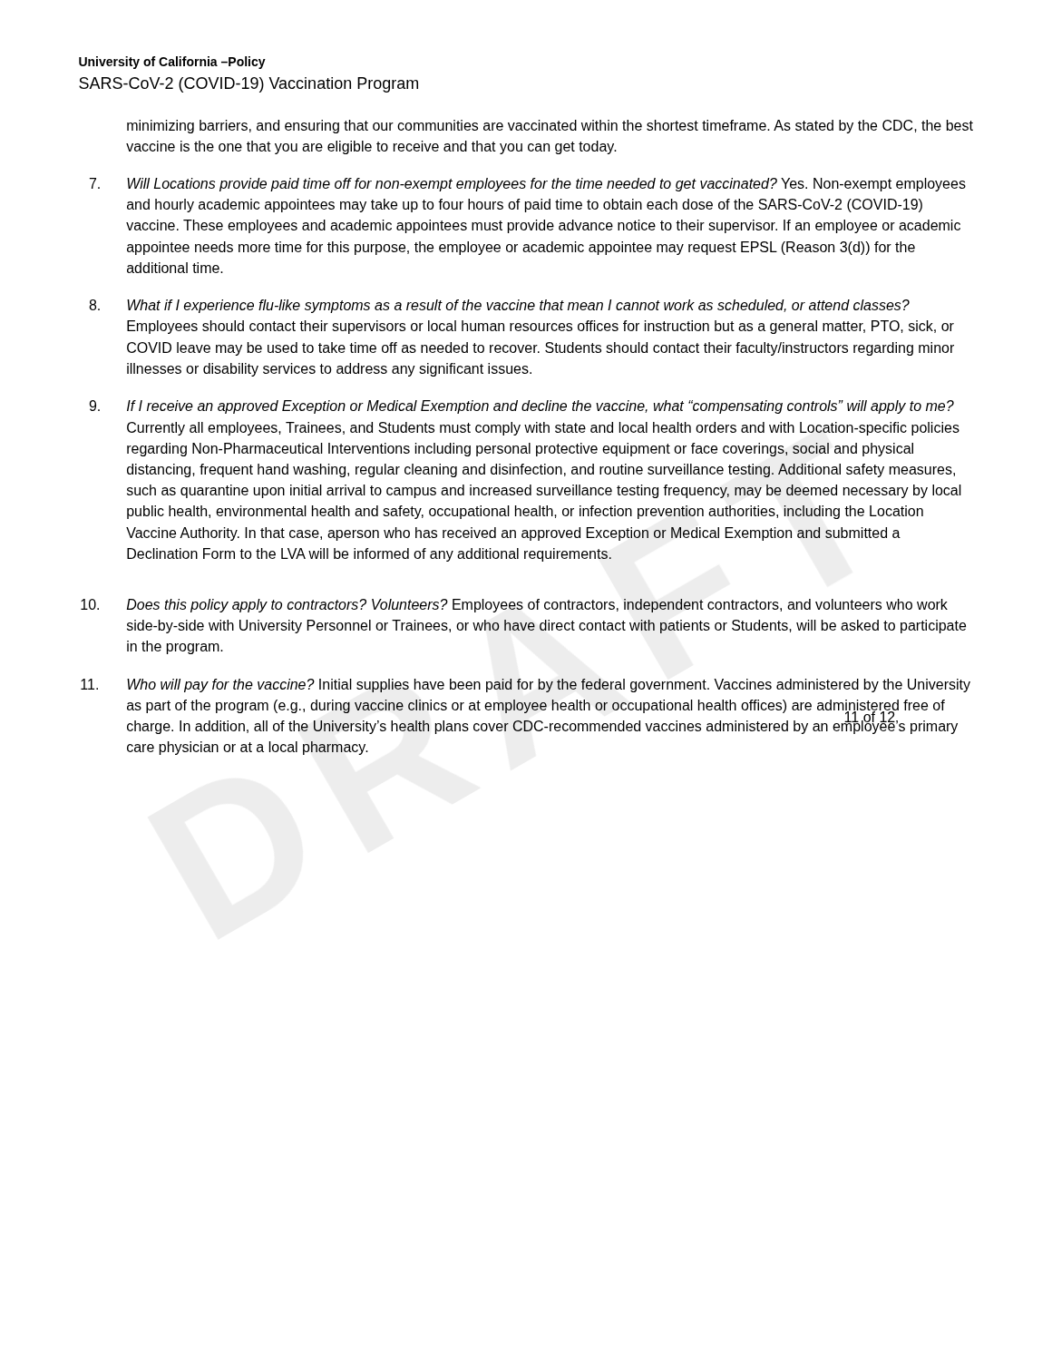DRAFT
University of California –Policy
SARS-CoV-2 (COVID-19) Vaccination Program
minimizing barriers, and ensuring that our communities are vaccinated within the shortest timeframe. As stated by the CDC, the best vaccine is the one that you are eligible to receive and that you can get today.
Will Locations provide paid time off for non-exempt employees for the time needed to get vaccinated? Yes. Non-exempt employees and hourly academic appointees may take up to four hours of paid time to obtain each dose of the SARS-CoV-2 (COVID-19) vaccine. These employees and academic appointees must provide advance notice to their supervisor. If an employee or academic appointee needs more time for this purpose, the employee or academic appointee may request EPSL (Reason 3(d)) for the additional time.
What if I experience flu-like symptoms as a result of the vaccine that mean I cannot work as scheduled, or attend classes? Employees should contact their supervisors or local human resources offices for instruction but as a general matter, PTO, sick, or COVID leave may be used to take time off as needed to recover. Students should contact their faculty/instructors regarding minor illnesses or disability services to address any significant issues.
If I receive an approved Exception or Medical Exemption and decline the vaccine, what “compensating controls” will apply to me? Currently all employees, Trainees, and Students must comply with state and local health orders and with Location-specific policies regarding Non-Pharmaceutical Interventions including personal protective equipment or face coverings, social and physical distancing, frequent hand washing, regular cleaning and disinfection, and routine surveillance testing. Additional safety measures, such as quarantine upon initial arrival to campus and increased surveillance testing frequency, may be deemed necessary by local public health, environmental health and safety, occupational health, or infection prevention authorities, including the Location Vaccine Authority. In that case, aperson who has received an approved Exception or Medical Exemption and submitted a Declination Form to the LVA will be informed of any additional requirements.
Does this policy apply to contractors? Volunteers? Employees of contractors, independent contractors, and volunteers who work side-by-side with University Personnel or Trainees, or who have direct contact with patients or Students, will be asked to participate in the program.
Who will pay for the vaccine? Initial supplies have been paid for by the federal government. Vaccines administered by the University as part of the program (e.g., during vaccine clinics or at employee health or occupational health offices) are administered free of charge. In addition, all of the University’s health plans cover CDC-recommended vaccines administered by an employee’s primary care physician or at a local pharmacy.
11 of 12